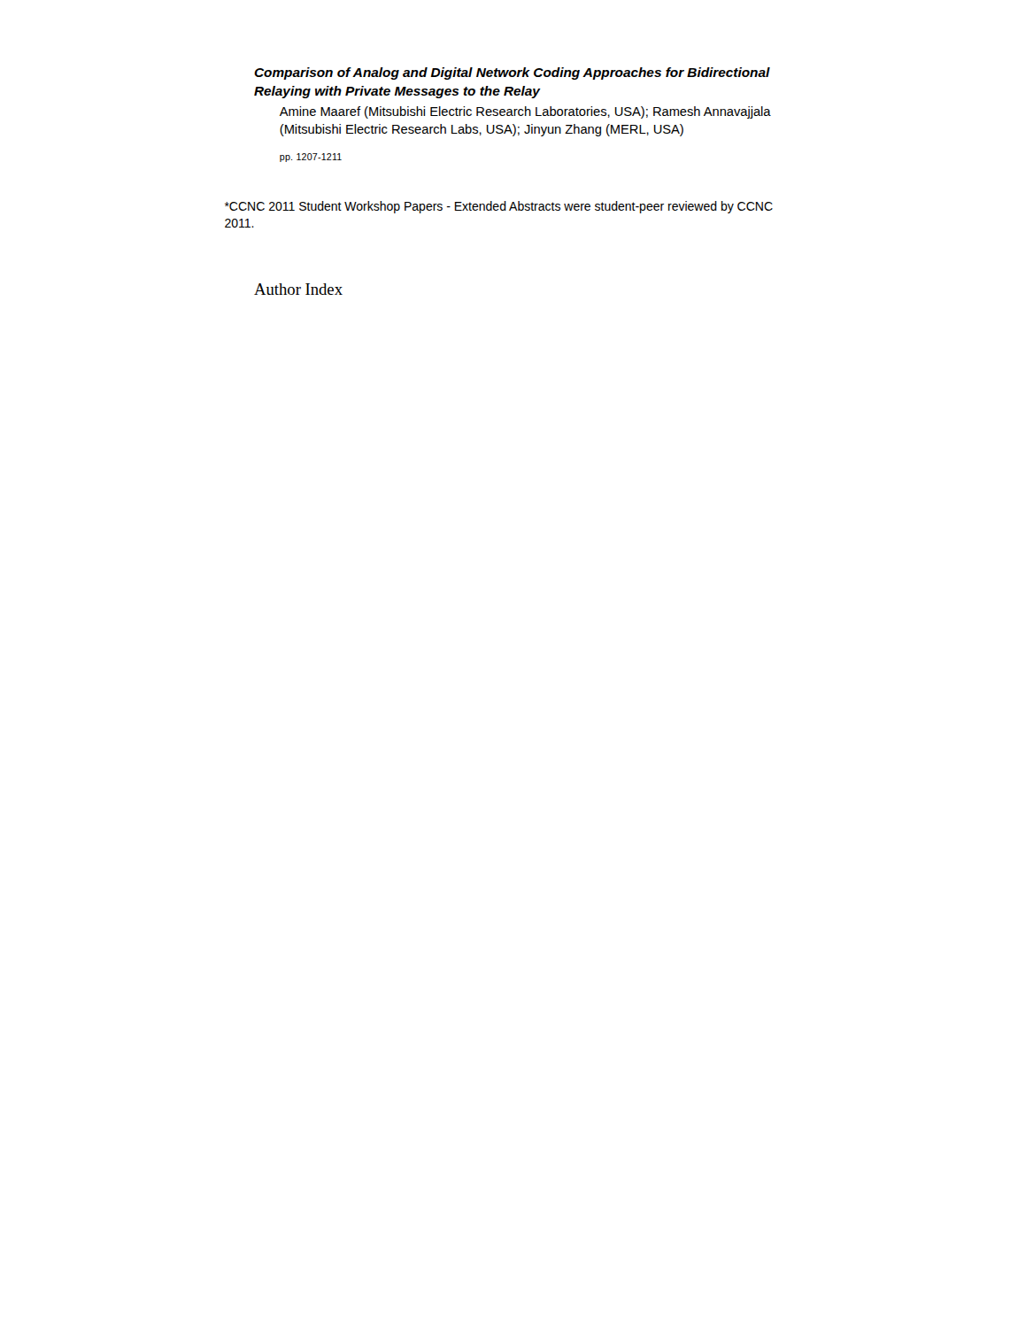Comparison of Analog and Digital Network Coding Approaches for Bidirectional Relaying with Private Messages to the Relay
Amine Maaref (Mitsubishi Electric Research Laboratories, USA); Ramesh Annavajjala (Mitsubishi Electric Research Labs, USA); Jinyun Zhang (MERL, USA)
pp. 1207-1211
*CCNC 2011 Student Workshop Papers - Extended Abstracts were student-peer reviewed by CCNC 2011.
Author Index